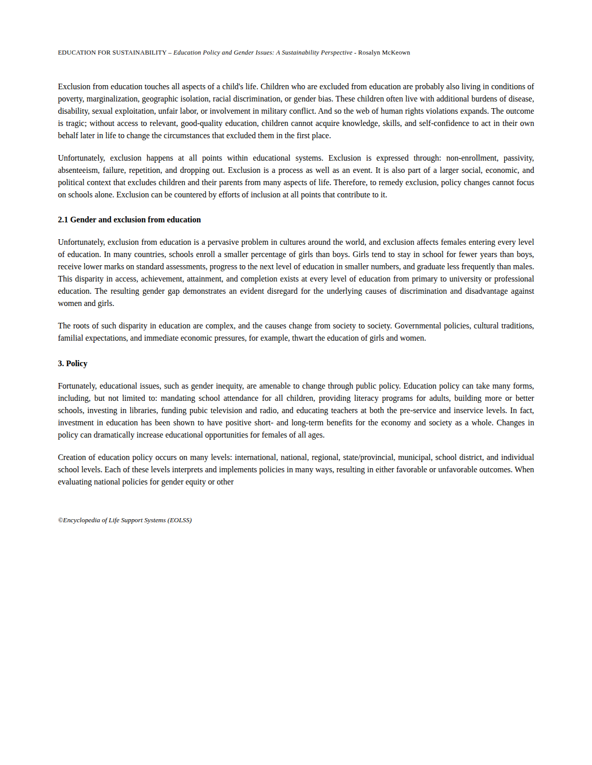EDUCATION FOR SUSTAINABILITY – Education Policy and Gender Issues: A Sustainability Perspective - Rosalyn McKeown
Exclusion from education touches all aspects of a child's life. Children who are excluded from education are probably also living in conditions of poverty, marginalization, geographic isolation, racial discrimination, or gender bias. These children often live with additional burdens of disease, disability, sexual exploitation, unfair labor, or involvement in military conflict. And so the web of human rights violations expands. The outcome is tragic; without access to relevant, good-quality education, children cannot acquire knowledge, skills, and self-confidence to act in their own behalf later in life to change the circumstances that excluded them in the first place.
Unfortunately, exclusion happens at all points within educational systems. Exclusion is expressed through: non-enrollment, passivity, absenteeism, failure, repetition, and dropping out. Exclusion is a process as well as an event. It is also part of a larger social, economic, and political context that excludes children and their parents from many aspects of life. Therefore, to remedy exclusion, policy changes cannot focus on schools alone. Exclusion can be countered by efforts of inclusion at all points that contribute to it.
2.1 Gender and exclusion from education
Unfortunately, exclusion from education is a pervasive problem in cultures around the world, and exclusion affects females entering every level of education. In many countries, schools enroll a smaller percentage of girls than boys. Girls tend to stay in school for fewer years than boys, receive lower marks on standard assessments, progress to the next level of education in smaller numbers, and graduate less frequently than males. This disparity in access, achievement, attainment, and completion exists at every level of education from primary to university or professional education. The resulting gender gap demonstrates an evident disregard for the underlying causes of discrimination and disadvantage against women and girls.
The roots of such disparity in education are complex, and the causes change from society to society. Governmental policies, cultural traditions, familial expectations, and immediate economic pressures, for example, thwart the education of girls and women.
3. Policy
Fortunately, educational issues, such as gender inequity, are amenable to change through public policy. Education policy can take many forms, including, but not limited to: mandating school attendance for all children, providing literacy programs for adults, building more or better schools, investing in libraries, funding pubic television and radio, and educating teachers at both the pre-service and inservice levels. In fact, investment in education has been shown to have positive short- and long-term benefits for the economy and society as a whole. Changes in policy can dramatically increase educational opportunities for females of all ages.
Creation of education policy occurs on many levels: international, national, regional, state/provincial, municipal, school district, and individual school levels. Each of these levels interprets and implements policies in many ways, resulting in either favorable or unfavorable outcomes. When evaluating national policies for gender equity or other
©Encyclopedia of Life Support Systems (EOLSS)